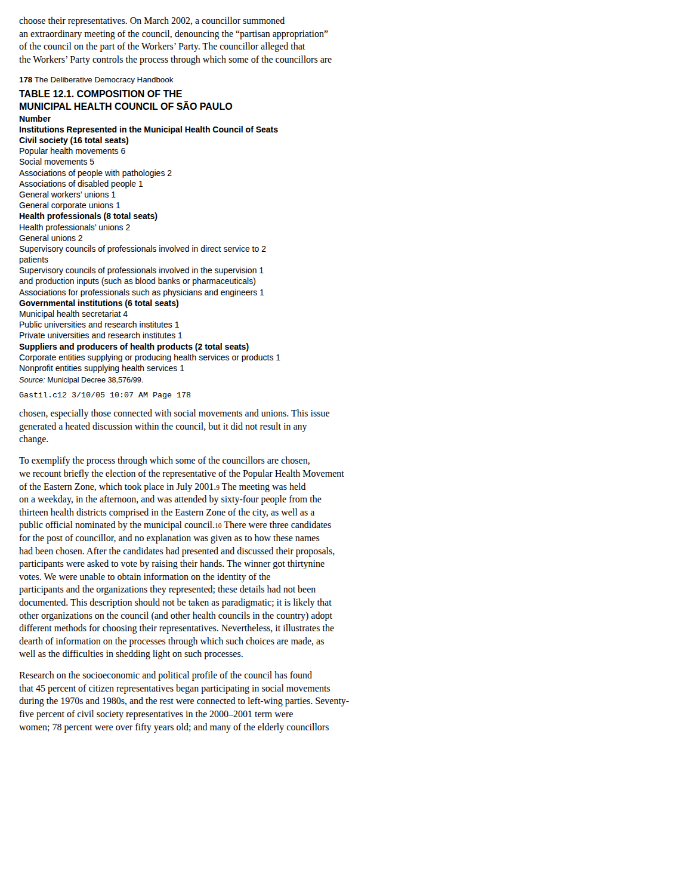choose their representatives. On March 2002, a councillor summoned
an extraordinary meeting of the council, denouncing the “partisan appropriation”
of the council on the part of the Workers’ Party. The councillor alleged that
the Workers’ Party controls the process through which some of the councillors are
178 The Deliberative Democracy Handbook
TABLE 12.1. COMPOSITION OF THE
MUNICIPAL HEALTH COUNCIL OF SÃO PAULO
Number
Institutions Represented in the Municipal Health Council of Seats
Civil society (16 total seats)
Popular health movements 6
Social movements 5
Associations of people with pathologies 2
Associations of disabled people 1
General workers’ unions 1
General corporate unions 1
Health professionals (8 total seats)
Health professionals’ unions 2
General unions 2
Supervisory councils of professionals involved in direct service to 2
patients
Supervisory councils of professionals involved in the supervision 1
and production inputs (such as blood banks or pharmaceuticals)
Associations for professionals such as physicians and engineers 1
Governmental institutions (6 total seats)
Municipal health secretariat 4
Public universities and research institutes 1
Private universities and research institutes 1
Suppliers and producers of health products (2 total seats)
Corporate entities supplying or producing health services or products 1
Nonprofit entities supplying health services 1
Source: Municipal Decree 38,576/99.
Gastil.c12 3/10/05 10:07 AM Page 178
chosen, especially those connected with social movements and unions. This issue
generated a heated discussion within the council, but it did not result in any
change.
To exemplify the process through which some of the councillors are chosen,
we recount briefly the election of the representative of the Popular Health Movement
of the Eastern Zone, which took place in July 2001.9 The meeting was held
on a weekday, in the afternoon, and was attended by sixty-four people from the
thirteen health districts comprised in the Eastern Zone of the city, as well as a
public official nominated by the municipal council.10 There were three candidates
for the post of councillor, and no explanation was given as to how these names
had been chosen. After the candidates had presented and discussed their proposals,
participants were asked to vote by raising their hands. The winner got thirtynine
votes. We were unable to obtain information on the identity of the
participants and the organizations they represented; these details had not been
documented. This description should not be taken as paradigmatic; it is likely that
other organizations on the council (and other health councils in the country) adopt
different methods for choosing their representatives. Nevertheless, it illustrates the
dearth of information on the processes through which such choices are made, as
well as the difficulties in shedding light on such processes.
Research on the socioeconomic and political profile of the council has found
that 45 percent of citizen representatives began participating in social movements
during the 1970s and 1980s, and the rest were connected to left-wing parties. Seventy-
five percent of civil society representatives in the 2000–2001 term were
women; 78 percent were over fifty years old; and many of the elderly councillors